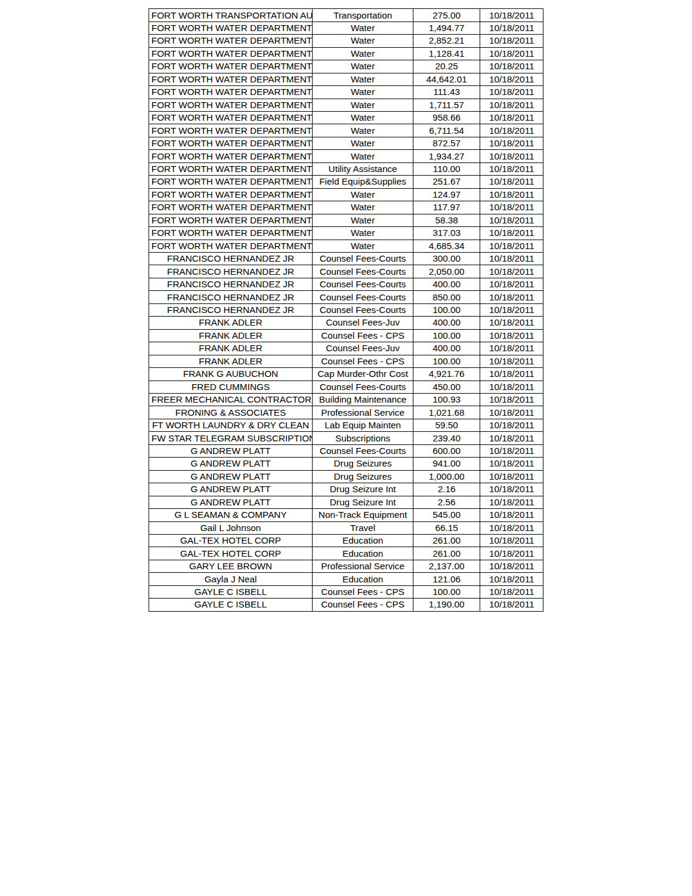| FORT WORTH TRANSPORTATION AUTHORITY | Transportation | 275.00 | 10/18/2011 |
| FORT WORTH WATER DEPARTMENT | Water | 1,494.77 | 10/18/2011 |
| FORT WORTH WATER DEPARTMENT | Water | 2,852.21 | 10/18/2011 |
| FORT WORTH WATER DEPARTMENT | Water | 1,128.41 | 10/18/2011 |
| FORT WORTH WATER DEPARTMENT | Water | 20.25 | 10/18/2011 |
| FORT WORTH WATER DEPARTMENT | Water | 44,642.01 | 10/18/2011 |
| FORT WORTH WATER DEPARTMENT | Water | 111.43 | 10/18/2011 |
| FORT WORTH WATER DEPARTMENT | Water | 1,711.57 | 10/18/2011 |
| FORT WORTH WATER DEPARTMENT | Water | 958.66 | 10/18/2011 |
| FORT WORTH WATER DEPARTMENT | Water | 6,711.54 | 10/18/2011 |
| FORT WORTH WATER DEPARTMENT | Water | 872.57 | 10/18/2011 |
| FORT WORTH WATER DEPARTMENT | Water | 1,934.27 | 10/18/2011 |
| FORT WORTH WATER DEPARTMENT | Utility Assistance | 110.00 | 10/18/2011 |
| FORT WORTH WATER DEPARTMENT | Field Equip&Supplies | 251.67 | 10/18/2011 |
| FORT WORTH WATER DEPARTMENT | Water | 124.97 | 10/18/2011 |
| FORT WORTH WATER DEPARTMENT | Water | 117.97 | 10/18/2011 |
| FORT WORTH WATER DEPARTMENT | Water | 58.38 | 10/18/2011 |
| FORT WORTH WATER DEPARTMENT | Water | 317.03 | 10/18/2011 |
| FORT WORTH WATER DEPARTMENT | Water | 4,685.34 | 10/18/2011 |
| FRANCISCO HERNANDEZ JR | Counsel Fees-Courts | 300.00 | 10/18/2011 |
| FRANCISCO HERNANDEZ JR | Counsel Fees-Courts | 2,050.00 | 10/18/2011 |
| FRANCISCO HERNANDEZ JR | Counsel Fees-Courts | 400.00 | 10/18/2011 |
| FRANCISCO HERNANDEZ JR | Counsel Fees-Courts | 850.00 | 10/18/2011 |
| FRANCISCO HERNANDEZ JR | Counsel Fees-Courts | 100.00 | 10/18/2011 |
| FRANK ADLER | Counsel Fees-Juv | 400.00 | 10/18/2011 |
| FRANK ADLER | Counsel Fees - CPS | 100.00 | 10/18/2011 |
| FRANK ADLER | Counsel Fees-Juv | 400.00 | 10/18/2011 |
| FRANK ADLER | Counsel Fees - CPS | 100.00 | 10/18/2011 |
| FRANK G AUBUCHON | Cap Murder-Othr Cost | 4,921.76 | 10/18/2011 |
| FRED CUMMINGS | Counsel Fees-Courts | 450.00 | 10/18/2011 |
| FREER MECHANICAL CONTRACTORS | Building Maintenance | 100.93 | 10/18/2011 |
| FRONING & ASSOCIATES | Professional Service | 1,021.68 | 10/18/2011 |
| FT WORTH LAUNDRY & DRY CLEAN | Lab Equip Mainten | 59.50 | 10/18/2011 |
| FW STAR TELEGRAM SUBSCRIPTIONS | Subscriptions | 239.40 | 10/18/2011 |
| G ANDREW PLATT | Counsel Fees-Courts | 600.00 | 10/18/2011 |
| G ANDREW PLATT | Drug Seizures | 941.00 | 10/18/2011 |
| G ANDREW PLATT | Drug Seizures | 1,000.00 | 10/18/2011 |
| G ANDREW PLATT | Drug Seizure Int | 2.16 | 10/18/2011 |
| G ANDREW PLATT | Drug Seizure Int | 2.56 | 10/18/2011 |
| G L SEAMAN & COMPANY | Non-Track Equipment | 545.00 | 10/18/2011 |
| Gail L Johnson | Travel | 66.15 | 10/18/2011 |
| GAL-TEX HOTEL CORP | Education | 261.00 | 10/18/2011 |
| GAL-TEX HOTEL CORP | Education | 261.00 | 10/18/2011 |
| GARY LEE BROWN | Professional Service | 2,137.00 | 10/18/2011 |
| Gayla J Neal | Education | 121.06 | 10/18/2011 |
| GAYLE C ISBELL | Counsel Fees - CPS | 100.00 | 10/18/2011 |
| GAYLE C ISBELL | Counsel Fees - CPS | 1,190.00 | 10/18/2011 |